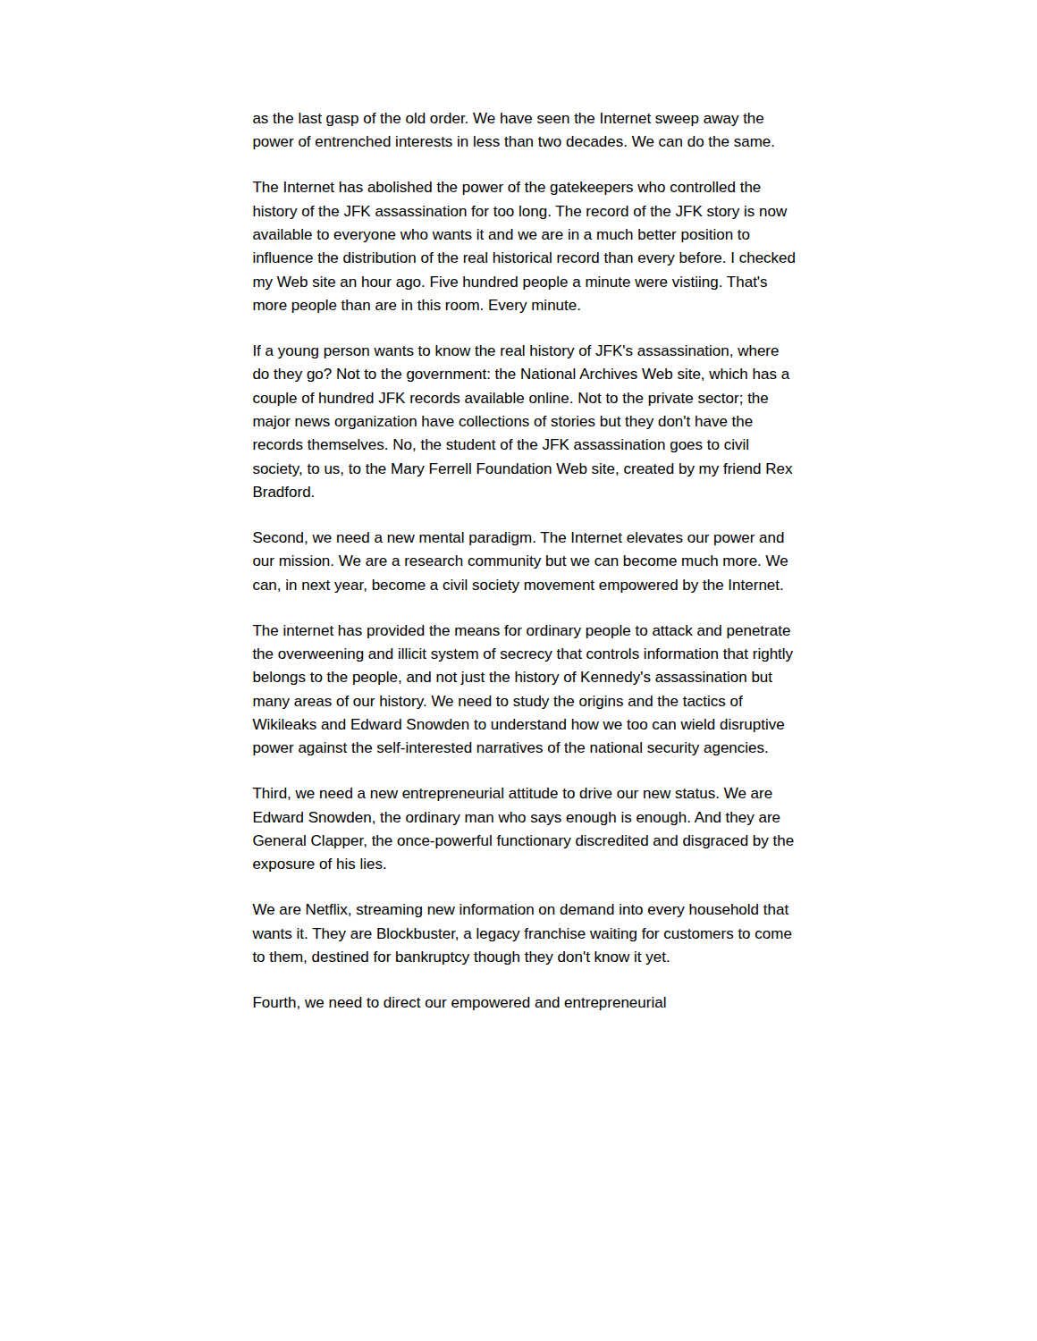as the last gasp of the old order. We have seen the Internet sweep away the power of entrenched interests in less than two decades. We can do the same.
The Internet has abolished the power of the gatekeepers who controlled the history of the JFK assassination for too long. The record of the JFK story is now available to everyone who wants it and we are in a much better position to influence the distribution of the real historical record than every before. I checked my Web site an hour ago. Five hundred people a minute were vistiing. That's more people than are in this room. Every minute.
If a young person wants to know the real history of JFK's assassination, where do they go? Not to the government: the National Archives Web site, which has a couple of hundred JFK records available online. Not to the private sector; the major news organization have collections of stories but they don't have the records themselves. No, the student of the JFK assassination goes to civil society, to us, to the Mary Ferrell Foundation Web site, created by my friend Rex Bradford.
Second, we need a new mental paradigm. The Internet elevates our power and our mission. We are a research community but we can become much more. We can, in next year, become a civil society movement empowered by the Internet.
The internet has provided the means for ordinary people to attack and penetrate the overweening and illicit system of secrecy that controls information that rightly belongs to the people, and not just the history of Kennedy's assassination but many areas of our history. We need to study the origins and the tactics of Wikileaks and Edward Snowden to understand how we too can wield disruptive power against the self-interested narratives of the national security agencies.
Third, we need a new entrepreneurial attitude to drive our new status. We are Edward Snowden, the ordinary man who says enough is enough. And they are General Clapper, the once-powerful functionary discredited and disgraced by the exposure of his lies.
We are Netflix, streaming new information on demand into every household that wants it. They are Blockbuster, a legacy franchise waiting for customers to come to them, destined for bankruptcy though they don't know it yet.
Fourth, we need to direct our empowered and entrepreneurial